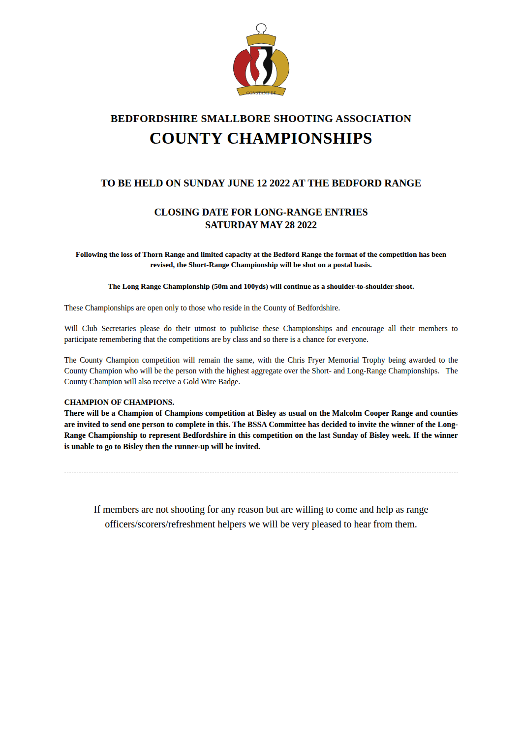BEDFORDSHIRE SMALLBORE SHOOTING ASSOCIATION
COUNTY CHAMPIONSHIPS
TO BE HELD ON SUNDAY JUNE 12 2022 AT THE BEDFORD RANGE
CLOSING DATE FOR LONG-RANGE ENTRIES
SATURDAY MAY 28 2022
Following the loss of Thorn Range and limited capacity at the Bedford Range the format of the competition has been revised, the Short-Range Championship will be shot on a postal basis.
The Long Range Championship (50m and 100yds) will continue as a shoulder-to-shoulder shoot.
These Championships are open only to those who reside in the County of Bedfordshire.
Will Club Secretaries please do their utmost to publicise these Championships and encourage all their members to participate remembering that the competitions are by class and so there is a chance for everyone.
The County Champion competition will remain the same, with the Chris Fryer Memorial Trophy being awarded to the County Champion who will be the person with the highest aggregate over the Short- and Long-Range Championships. The County Champion will also receive a Gold Wire Badge.
CHAMPION OF CHAMPIONS.
There will be a Champion of Champions competition at Bisley as usual on the Malcolm Cooper Range and counties are invited to send one person to complete in this. The BSSA Committee has decided to invite the winner of the Long-Range Championship to represent Bedfordshire in this competition on the last Sunday of Bisley week. If the winner is unable to go to Bisley then the runner-up will be invited.
If members are not shooting for any reason but are willing to come and help as range officers/scorers/refreshment helpers we will be very pleased to hear from them.